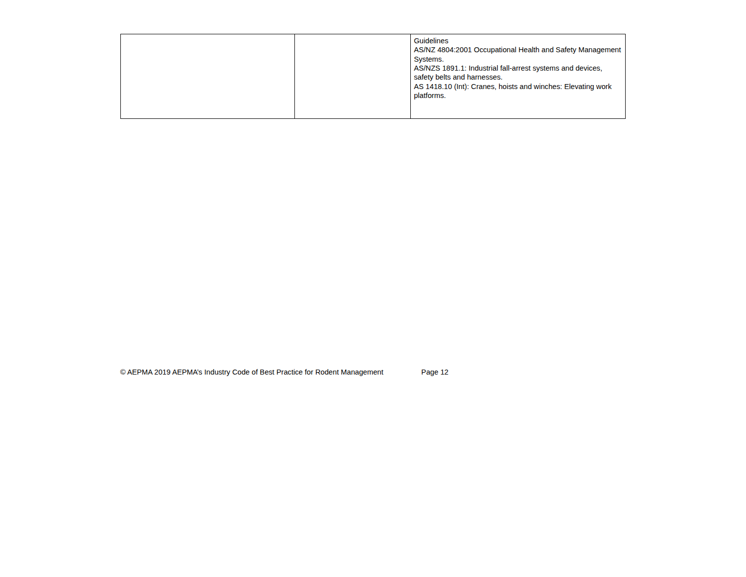| | | Guidelines AS/NZ 4804:2001 Occupational Health and Safety Management Systems. AS/NZS 1891.1: Industrial fall-arrest systems and devices, safety belts and harnesses. AS 1418.10 (Int): Cranes, hoists and winches: Elevating work platforms. |
© AEPMA 2019 AEPMA’s Industry Code of Best Practice for Rodent Management Page 12